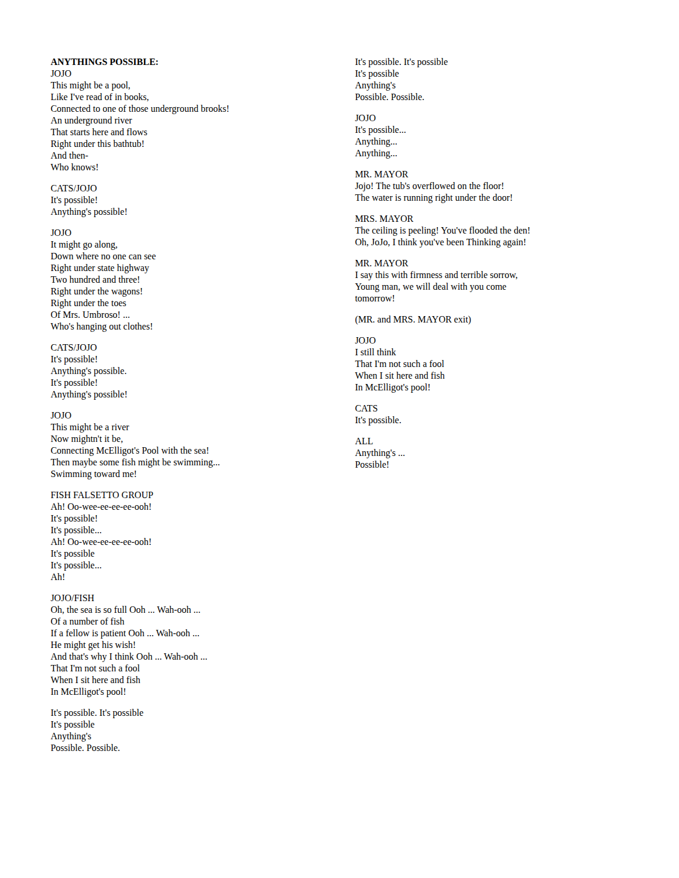Anythings Possible:
JOJO
This might be a pool,
Like I've read of in books,
Connected to one of those underground brooks!
An underground river
That starts here and flows
Right under this bathtub!
And then-
Who knows!
CATS/JOJO
It's possible!
Anything's possible!
JOJO
It might go along,
Down where no one can see
Right under state highway
Two hundred and three!
Right under the wagons!
Right under the toes
Of Mrs. Umbroso! ...
Who's hanging out clothes!
CATS/JOJO
It's possible!
Anything's possible.
It's possible!
Anything's possible!
JOJO
This might be a river
Now mightn't it be,
Connecting McElligot's Pool with the sea!
Then maybe some fish might be swimming...
Swimming toward me!
FISH FALSETTO GROUP
Ah! Oo-wee-ee-ee-ee-ooh!
It's possible!
It's possible...
Ah! Oo-wee-ee-ee-ee-ooh!
It's possible
It's possible...
Ah!
JOJO/FISH
Oh, the sea is so full Ooh ... Wah-ooh ...
Of a number of fish
If a fellow is patient Ooh ... Wah-ooh ...
He might get his wish!
And that's why I think Ooh ... Wah-ooh ...
That I'm not such a fool
When I sit here and fish
In McElligot's pool!
It's possible. It's possible
It's possible
Anything's
Possible. Possible.
It's possible. It's possible
It's possible
Anything's
Possible. Possible.
JOJO
It's possible...
Anything...
Anything...
MR. MAYOR
Jojo! The tub's overflowed on the floor!
The water is running right under the door!
MRS. MAYOR
The ceiling is peeling! You've flooded the den!
Oh, JoJo, I think you've been Thinking again!
MR. MAYOR
I say this with firmness and terrible sorrow,
Young man, we will deal with you come
tomorrow!
(MR. and MRS. MAYOR exit)
JOJO
I still think
That I'm not such a fool
When I sit here and fish
In McElligot's pool!
CATS
It's possible.
ALL
Anything's ...
Possible!